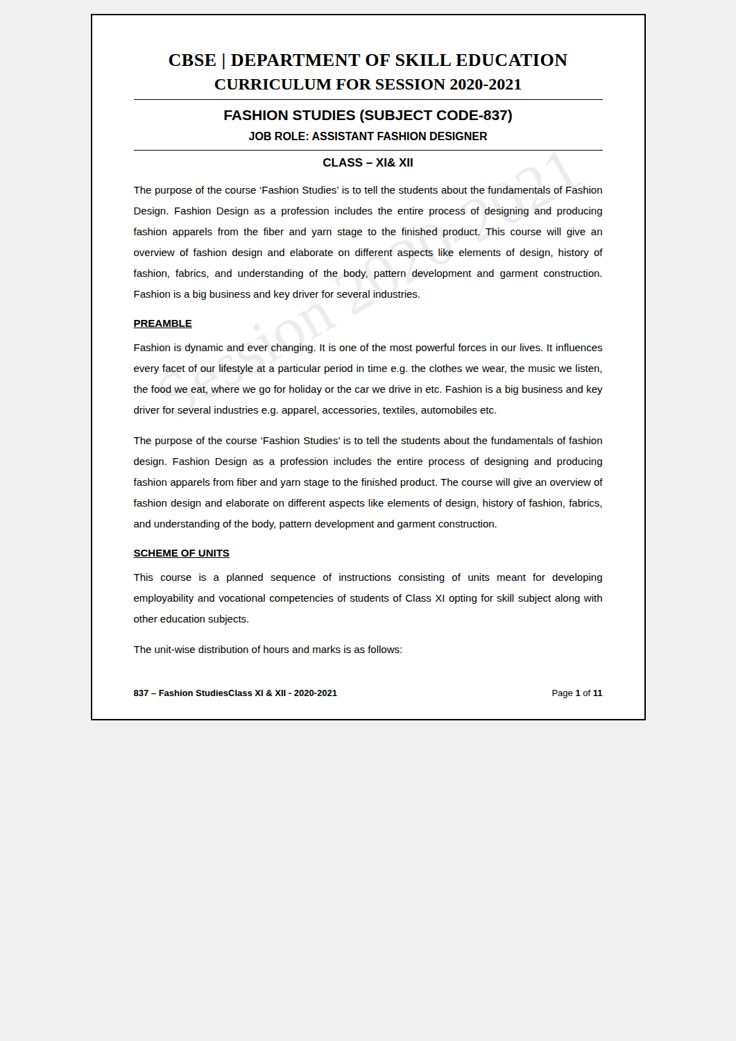Session 2020-2021
CBSE | DEPARTMENT OF SKILL EDUCATION
CURRICULUM FOR SESSION 2020-2021
FASHION STUDIES (SUBJECT CODE-837)
JOB ROLE: ASSISTANT FASHION DESIGNER
CLASS – XI& XII
The purpose of the course ‘Fashion Studies’ is to tell the students about the fundamentals of Fashion Design. Fashion Design as a profession includes the entire process of designing and producing fashion apparels from the fiber and yarn stage to the finished product. This course will give an overview of fashion design and elaborate on different aspects like elements of design, history of fashion, fabrics, and understanding of the body, pattern development and garment construction. Fashion is a big business and key driver for several industries.
PREAMBLE
Fashion is dynamic and ever changing. It is one of the most powerful forces in our lives. It influences every facet of our lifestyle at a particular period in time e.g. the clothes we wear, the music we listen, the food we eat, where we go for holiday or the car we drive in etc. Fashion is a big business and key driver for several industries e.g. apparel, accessories, textiles, automobiles etc.
The purpose of the course ‘Fashion Studies’ is to tell the students about the fundamentals of fashion design. Fashion Design as a profession includes the entire process of designing and producing fashion apparels from fiber and yarn stage to the finished product. The course will give an overview of fashion design and elaborate on different aspects like elements of design, history of fashion, fabrics, and understanding of the body, pattern development and garment construction.
SCHEME OF UNITS
This course is a planned sequence of instructions consisting of units meant for developing employability and vocational competencies of students of Class XI opting for skill subject along with other education subjects.
The unit-wise distribution of hours and marks is as follows:
837 – Fashion StudiesClass XI & XII - 2020-2021
Page 1 of 11